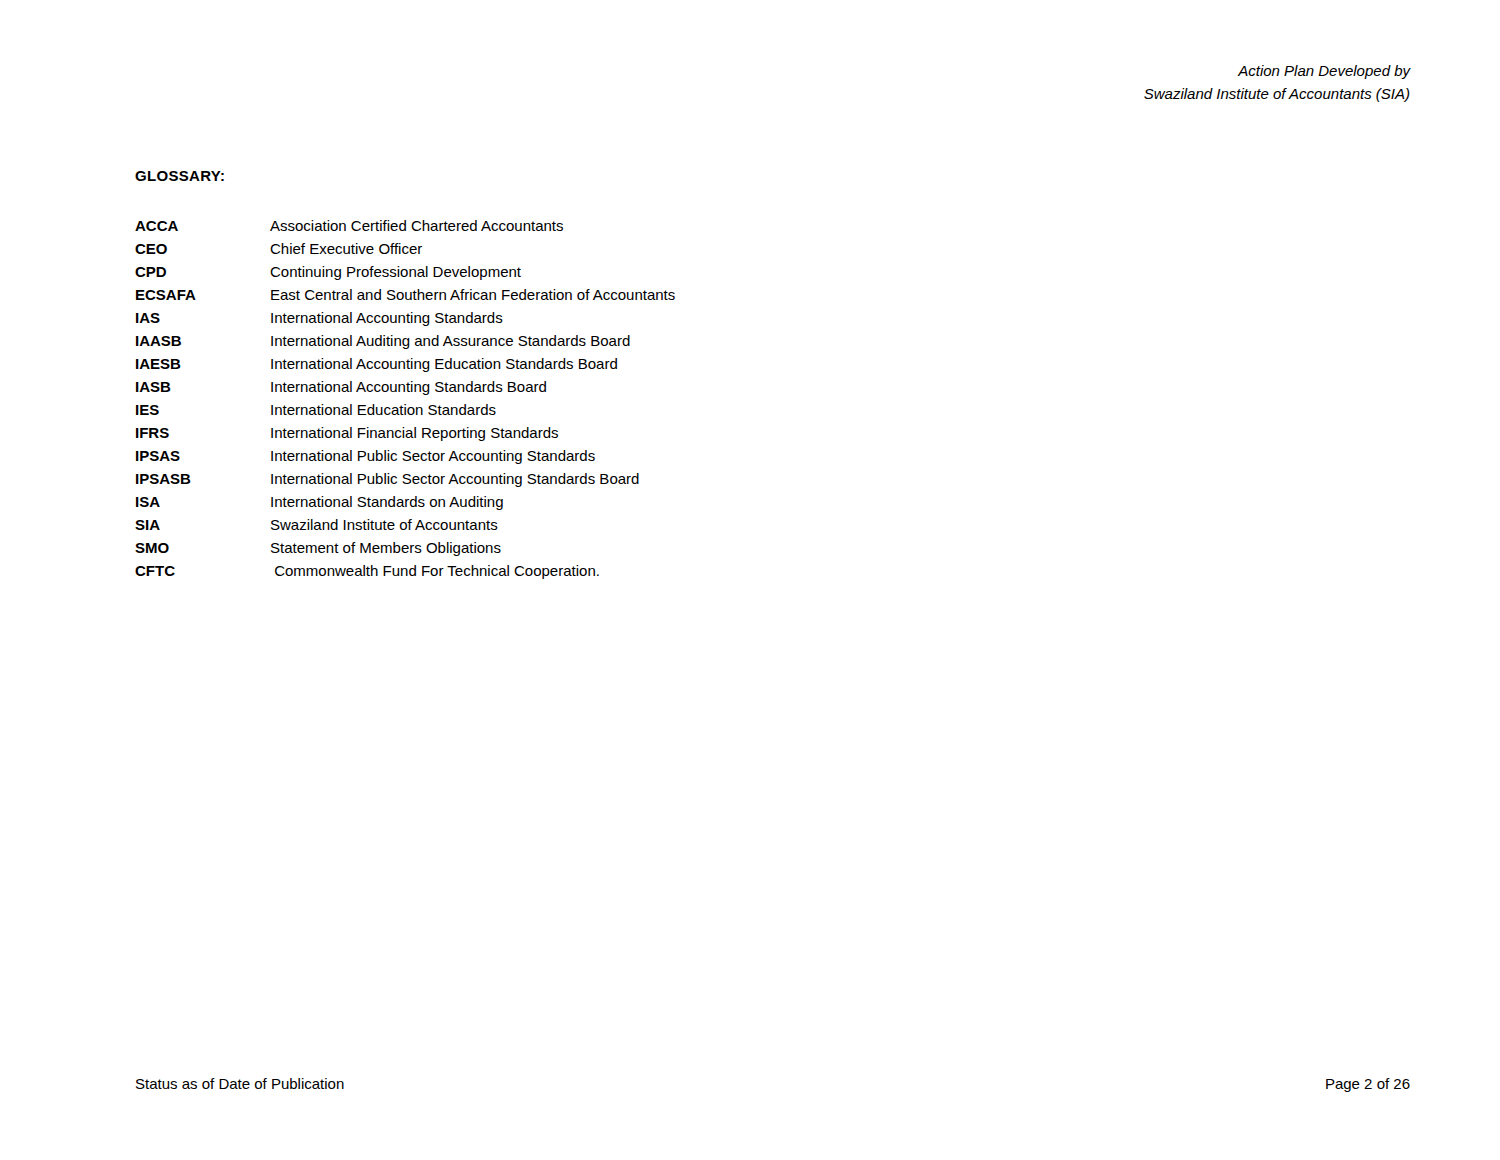Action Plan Developed by
Swaziland Institute of Accountants (SIA)
GLOSSARY:
| ACCA | Association Certified Chartered Accountants |
| CEO | Chief Executive Officer |
| CPD | Continuing Professional Development |
| ECSAFA | East Central and Southern African Federation of Accountants |
| IAS | International Accounting Standards |
| IAASB | International Auditing and Assurance Standards Board |
| IAESB | International Accounting Education Standards Board |
| IASB | International Accounting Standards Board |
| IES | International Education Standards |
| IFRS | International Financial Reporting Standards |
| IPSAS | International Public Sector Accounting Standards |
| IPSASB | International Public Sector Accounting Standards Board |
| ISA | International Standards on Auditing |
| SIA | Swaziland Institute of Accountants |
| SMO | Statement of Members Obligations |
| CFTC | Commonwealth Fund For Technical Cooperation. |
Status as of Date of Publication
Page 2 of 26